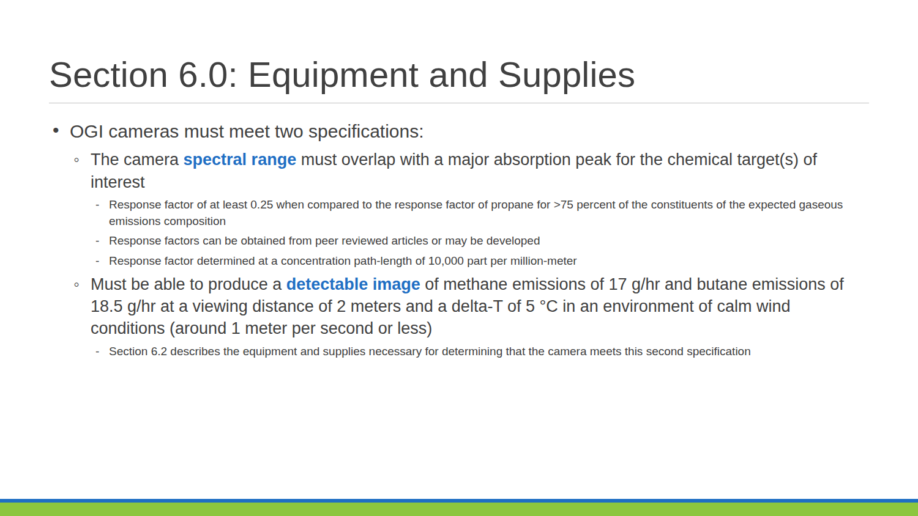Section 6.0: Equipment and Supplies
OGI cameras must meet two specifications:
The camera spectral range must overlap with a major absorption peak for the chemical target(s) of interest
Response factor of at least 0.25 when compared to the response factor of propane for >75 percent of the constituents of the expected gaseous emissions composition
Response factors can be obtained from peer reviewed articles or may be developed
Response factor determined at a concentration path-length of 10,000 part per million-meter
Must be able to produce a detectable image of methane emissions of 17 g/hr and butane emissions of 18.5 g/hr at a viewing distance of 2 meters and a delta-T of 5 °C in an environment of calm wind conditions (around 1 meter per second or less)
Section 6.2 describes the equipment and supplies necessary for determining that the camera meets this second specification
6